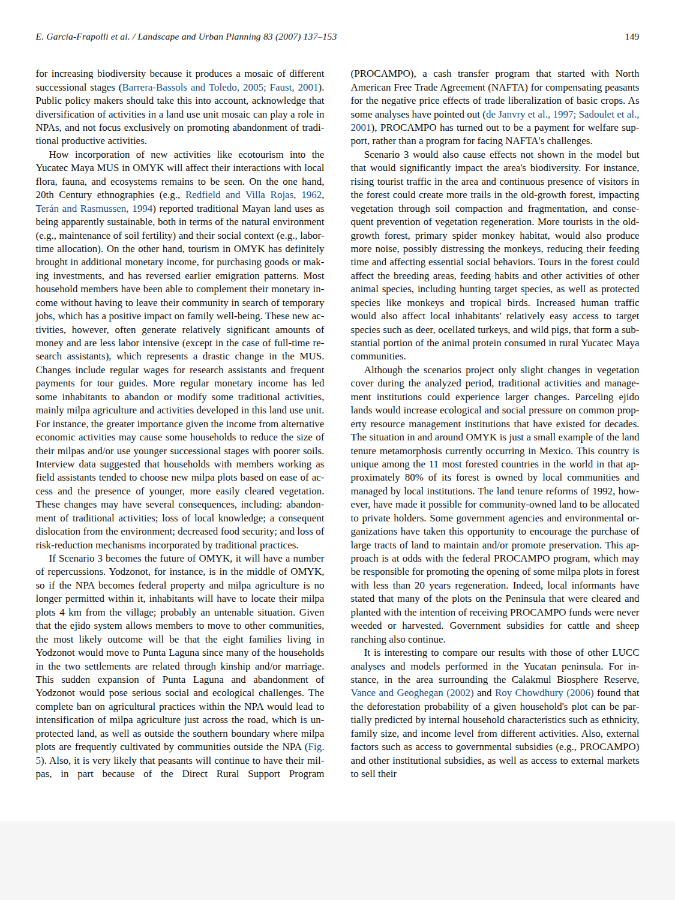E. García-Frapolli et al. / Landscape and Urban Planning 83 (2007) 137–153 149
for increasing biodiversity because it produces a mosaic of different successional stages (Barrera-Bassols and Toledo, 2005; Faust, 2001). Public policy makers should take this into account, acknowledge that diversification of activities in a land use unit mosaic can play a role in NPAs, and not focus exclusively on promoting abandonment of traditional productive activities.
How incorporation of new activities like ecotourism into the Yucatec Maya MUS in OMYK will affect their interactions with local flora, fauna, and ecosystems remains to be seen. On the one hand, 20th Century ethnographies (e.g., Redfield and Villa Rojas, 1962, Terán and Rasmussen, 1994) reported traditional Mayan land uses as being apparently sustainable, both in terms of the natural environment (e.g., maintenance of soil fertility) and their social context (e.g., labor-time allocation). On the other hand, tourism in OMYK has definitely brought in additional monetary income, for purchasing goods or making investments, and has reversed earlier emigration patterns. Most household members have been able to complement their monetary income without having to leave their community in search of temporary jobs, which has a positive impact on family well-being. These new activities, however, often generate relatively significant amounts of money and are less labor intensive (except in the case of full-time research assistants), which represents a drastic change in the MUS. Changes include regular wages for research assistants and frequent payments for tour guides. More regular monetary income has led some inhabitants to abandon or modify some traditional activities, mainly milpa agriculture and activities developed in this land use unit. For instance, the greater importance given the income from alternative economic activities may cause some households to reduce the size of their milpas and/or use younger successional stages with poorer soils. Interview data suggested that households with members working as field assistants tended to choose new milpa plots based on ease of access and the presence of younger, more easily cleared vegetation. These changes may have several consequences, including: abandonment of traditional activities; loss of local knowledge; a consequent dislocation from the environment; decreased food security; and loss of risk-reduction mechanisms incorporated by traditional practices.
If Scenario 3 becomes the future of OMYK, it will have a number of repercussions. Yodzonot, for instance, is in the middle of OMYK, so if the NPA becomes federal property and milpa agriculture is no longer permitted within it, inhabitants will have to locate their milpa plots 4 km from the village; probably an untenable situation. Given that the ejido system allows members to move to other communities, the most likely outcome will be that the eight families living in Yodzonot would move to Punta Laguna since many of the households in the two settlements are related through kinship and/or marriage. This sudden expansion of Punta Laguna and abandonment of Yodzonot would pose serious social and ecological challenges. The complete ban on agricultural practices within the NPA would lead to intensification of milpa agriculture just across the road, which is unprotected land, as well as outside the southern boundary where milpa plots are frequently cultivated by communities outside the NPA (Fig. 5). Also, it is very likely that peasants will continue to have their milpas, in part because of the Direct Rural Support Program (PROCAMPO), a cash transfer program that started with North American Free Trade Agreement (NAFTA) for compensating peasants for the negative price effects of trade liberalization of basic crops. As some analyses have pointed out (de Janvry et al., 1997; Sadoulet et al., 2001), PROCAMPO has turned out to be a payment for welfare support, rather than a program for facing NAFTA's challenges.
Scenario 3 would also cause effects not shown in the model but that would significantly impact the area's biodiversity. For instance, rising tourist traffic in the area and continuous presence of visitors in the forest could create more trails in the old-growth forest, impacting vegetation through soil compaction and fragmentation, and consequent prevention of vegetation regeneration. More tourists in the old-growth forest, primary spider monkey habitat, would also produce more noise, possibly distressing the monkeys, reducing their feeding time and affecting essential social behaviors. Tours in the forest could affect the breeding areas, feeding habits and other activities of other animal species, including hunting target species, as well as protected species like monkeys and tropical birds. Increased human traffic would also affect local inhabitants' relatively easy access to target species such as deer, ocellated turkeys, and wild pigs, that form a substantial portion of the animal protein consumed in rural Yucatec Maya communities.
Although the scenarios project only slight changes in vegetation cover during the analyzed period, traditional activities and management institutions could experience larger changes. Parceling ejido lands would increase ecological and social pressure on common property resource management institutions that have existed for decades. The situation in and around OMYK is just a small example of the land tenure metamorphosis currently occurring in Mexico. This country is unique among the 11 most forested countries in the world in that approximately 80% of its forest is owned by local communities and managed by local institutions. The land tenure reforms of 1992, however, have made it possible for community-owned land to be allocated to private holders. Some government agencies and environmental organizations have taken this opportunity to encourage the purchase of large tracts of land to maintain and/or promote preservation. This approach is at odds with the federal PROCAMPO program, which may be responsible for promoting the opening of some milpa plots in forest with less than 20 years regeneration. Indeed, local informants have stated that many of the plots on the Peninsula that were cleared and planted with the intention of receiving PROCAMPO funds were never weeded or harvested. Government subsidies for cattle and sheep ranching also continue.
It is interesting to compare our results with those of other LUCC analyses and models performed in the Yucatan peninsula. For instance, in the area surrounding the Calakmul Biosphere Reserve, Vance and Geoghegan (2002) and Roy Chowdhury (2006) found that the deforestation probability of a given household's plot can be partially predicted by internal household characteristics such as ethnicity, family size, and income level from different activities. Also, external factors such as access to governmental subsidies (e.g., PROCAMPO) and other institutional subsidies, as well as access to external markets to sell their